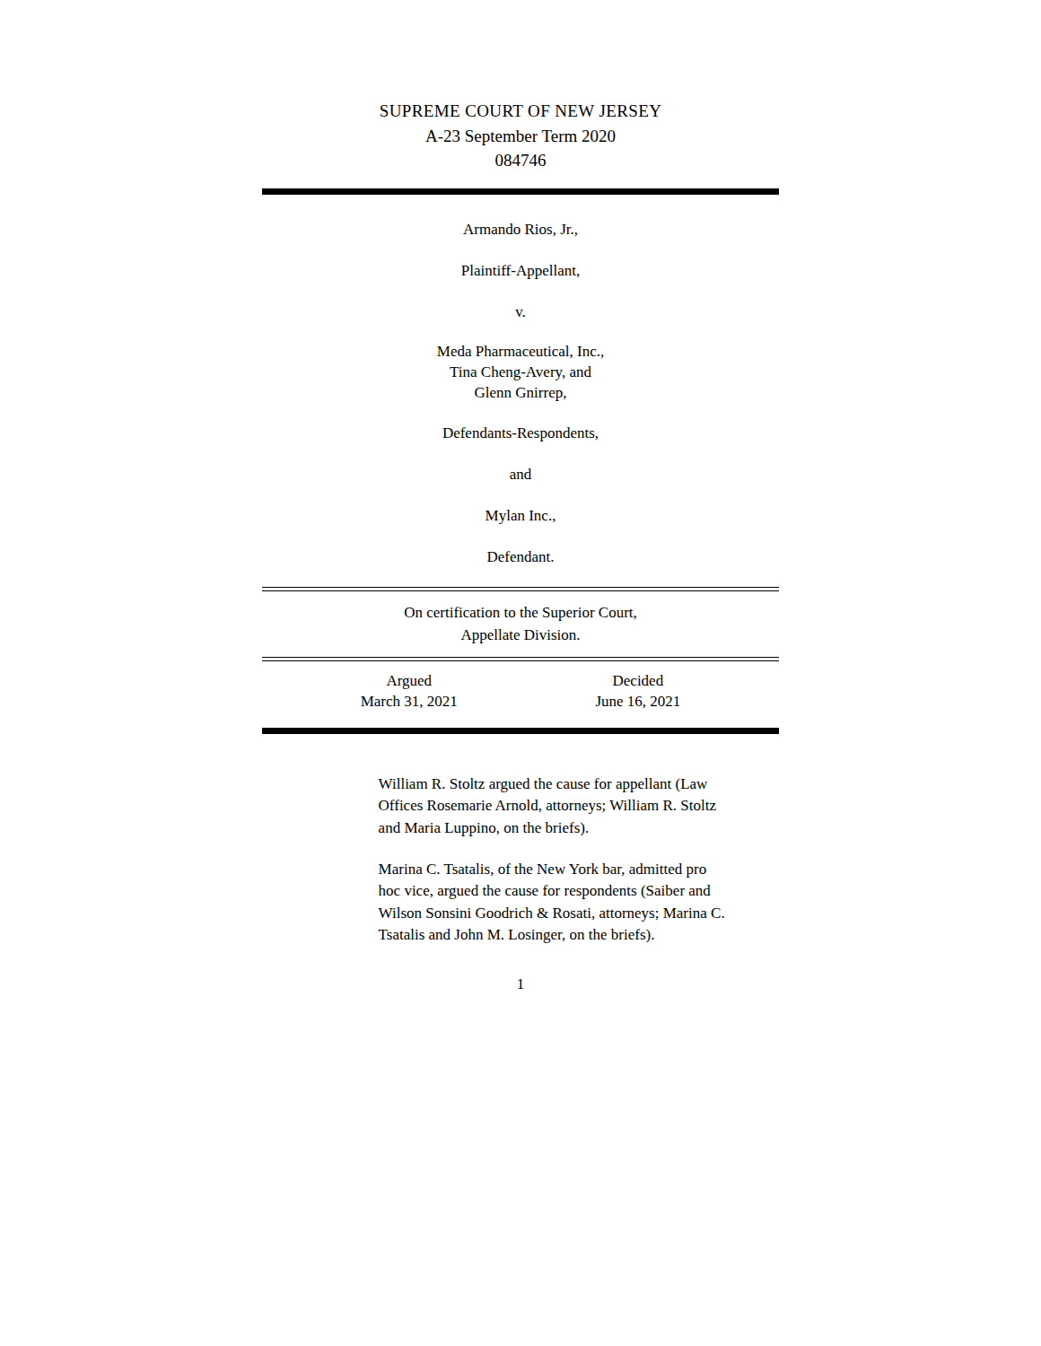SUPREME COURT OF NEW JERSEY
A-23 September Term 2020
084746
Armando Rios, Jr.,
Plaintiff-Appellant,
v.
Meda Pharmaceutical, Inc.,
Tina Cheng-Avery, and
Glenn Gnirrep,
Defendants-Respondents,
and
Mylan Inc.,
Defendant.
On certification to the Superior Court,
Appellate Division.
Argued
March 31, 2021
Decided
June 16, 2021
William R. Stoltz argued the cause for appellant (Law Offices Rosemarie Arnold, attorneys; William R. Stoltz and Maria Luppino, on the briefs).
Marina C. Tsatalis, of the New York bar, admitted pro hoc vice, argued the cause for respondents (Saiber and Wilson Sonsini Goodrich & Rosati, attorneys; Marina C. Tsatalis and John M. Losinger, on the briefs).
1